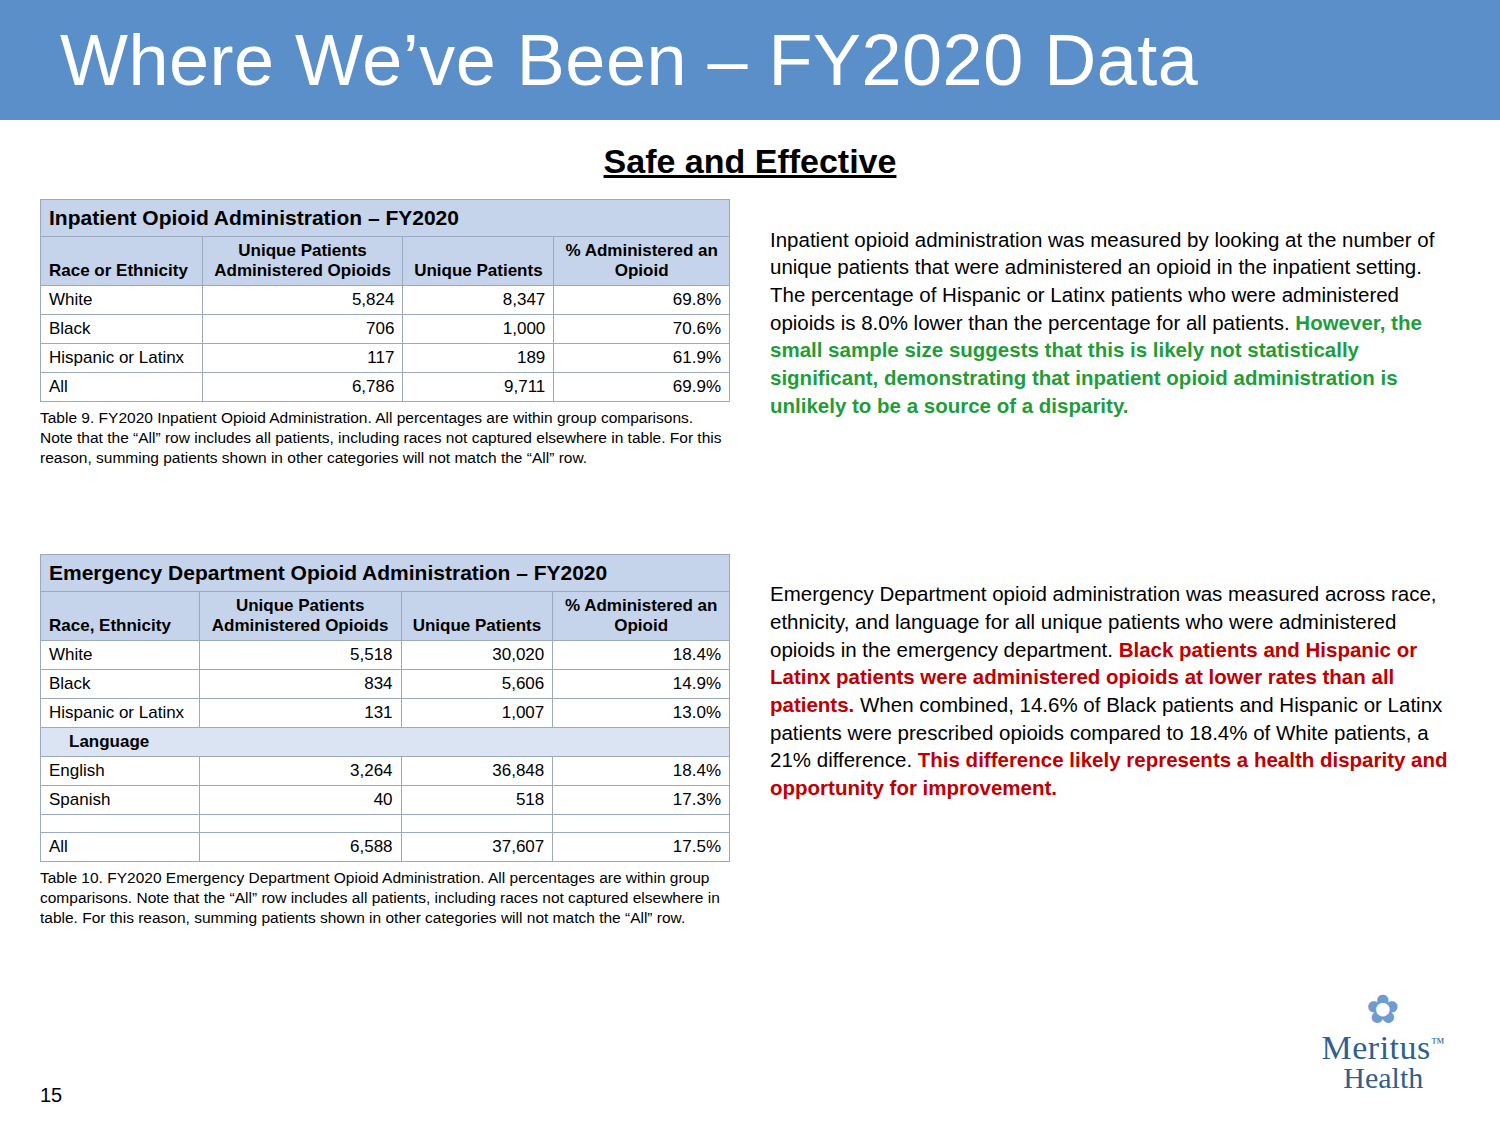Where We’ve Been – FY2020 Data
Safe and Effective
Inpatient Opioid Administration – FY2020
| Race or Ethnicity | Unique Patients Administered Opioids | Unique Patients | % Administered an Opioid |
| --- | --- | --- | --- |
| White | 5,824 | 8,347 | 69.8% |
| Black | 706 | 1,000 | 70.6% |
| Hispanic or Latinx | 117 | 189 | 61.9% |
| All | 6,786 | 9,711 | 69.9% |
Table 9. FY2020 Inpatient Opioid Administration. All percentages are within group comparisons. Note that the “All” row includes all patients, including races not captured elsewhere in table. For this reason, summing patients shown in other categories will not match the “All” row.
Inpatient opioid administration was measured by looking at the number of unique patients that were administered an opioid in the inpatient setting. The percentage of Hispanic or Latinx patients who were administered opioids is 8.0% lower than the percentage for all patients. However, the small sample size suggests that this is likely not statistically significant, demonstrating that inpatient opioid administration is unlikely to be a source of a disparity.
Emergency Department Opioid Administration – FY2020
| Race, Ethnicity | Unique Patients Administered Opioids | Unique Patients | % Administered an Opioid |
| --- | --- | --- | --- |
| White | 5,518 | 30,020 | 18.4% |
| Black | 834 | 5,606 | 14.9% |
| Hispanic or Latinx | 131 | 1,007 | 13.0% |
| Language |
| English | 3,264 | 36,848 | 18.4% |
| Spanish | 40 | 518 | 17.3% |
| All | 6,588 | 37,607 | 17.5% |
Table 10. FY2020 Emergency Department Opioid Administration. All percentages are within group comparisons. Note that the “All” row includes all patients, including races not captured elsewhere in table. For this reason, summing patients shown in other categories will not match the “All” row.
Emergency Department opioid administration was measured across race, ethnicity, and language for all unique patients who were administered opioids in the emergency department. Black patients and Hispanic or Latinx patients were administered opioids at lower rates than all patients. When combined, 14.6% of Black patients and Hispanic or Latinx patients were prescribed opioids compared to 18.4% of White patients, a 21% difference. This difference likely represents a health disparity and opportunity for improvement.
✿
Meritus™
Health
15